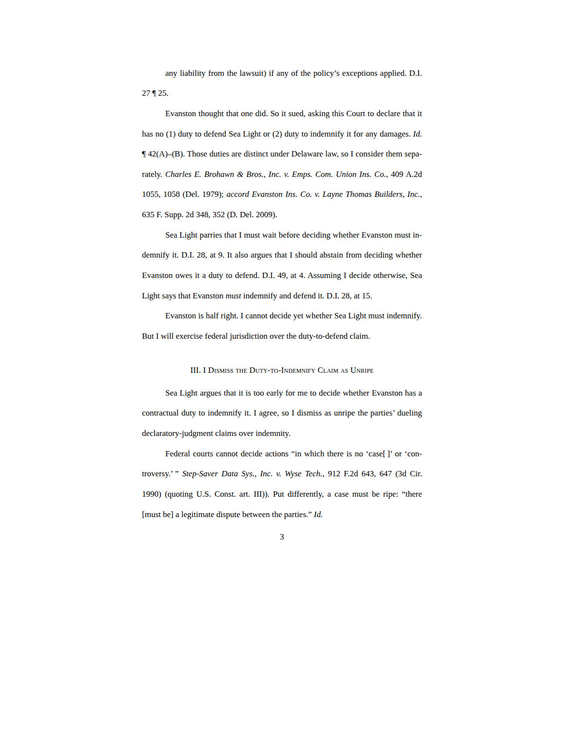any liability from the lawsuit) if any of the policy’s exceptions applied. D.I. 27 ¶ 25.
Evanston thought that one did. So it sued, asking this Court to declare that it has no (1) duty to defend Sea Light or (2) duty to indemnify it for any damages. Id. ¶ 42(A)–(B). Those duties are distinct under Delaware law, so I consider them separately. Charles E. Brohawn & Bros., Inc. v. Emps. Com. Union Ins. Co., 409 A.2d 1055, 1058 (Del. 1979); accord Evanston Ins. Co. v. Layne Thomas Builders, Inc., 635 F. Supp. 2d 348, 352 (D. Del. 2009).
Sea Light parries that I must wait before deciding whether Evanston must indemnify it. D.I. 28, at 9. It also argues that I should abstain from deciding whether Evanston owes it a duty to defend. D.I. 49, at 4. Assuming I decide otherwise, Sea Light says that Evanston must indemnify and defend it. D.I. 28, at 15.
Evanston is half right. I cannot decide yet whether Sea Light must indemnify. But I will exercise federal jurisdiction over the duty-to-defend claim.
III. I Dismiss the Duty-to-Indemnify Claim as Unripe
Sea Light argues that it is too early for me to decide whether Evanston has a contractual duty to indemnify it. I agree, so I dismiss as unripe the parties’ dueling declaratory-judgment claims over indemnity.
Federal courts cannot decide actions “in which there is no ‘case[ ]’ or ‘controversy.’ ” Step-Saver Data Sys., Inc. v. Wyse Tech., 912 F.2d 643, 647 (3d Cir. 1990) (quoting U.S. Const. art. III)). Put differently, a case must be ripe: “there [must be] a legitimate dispute between the parties.” Id.
3